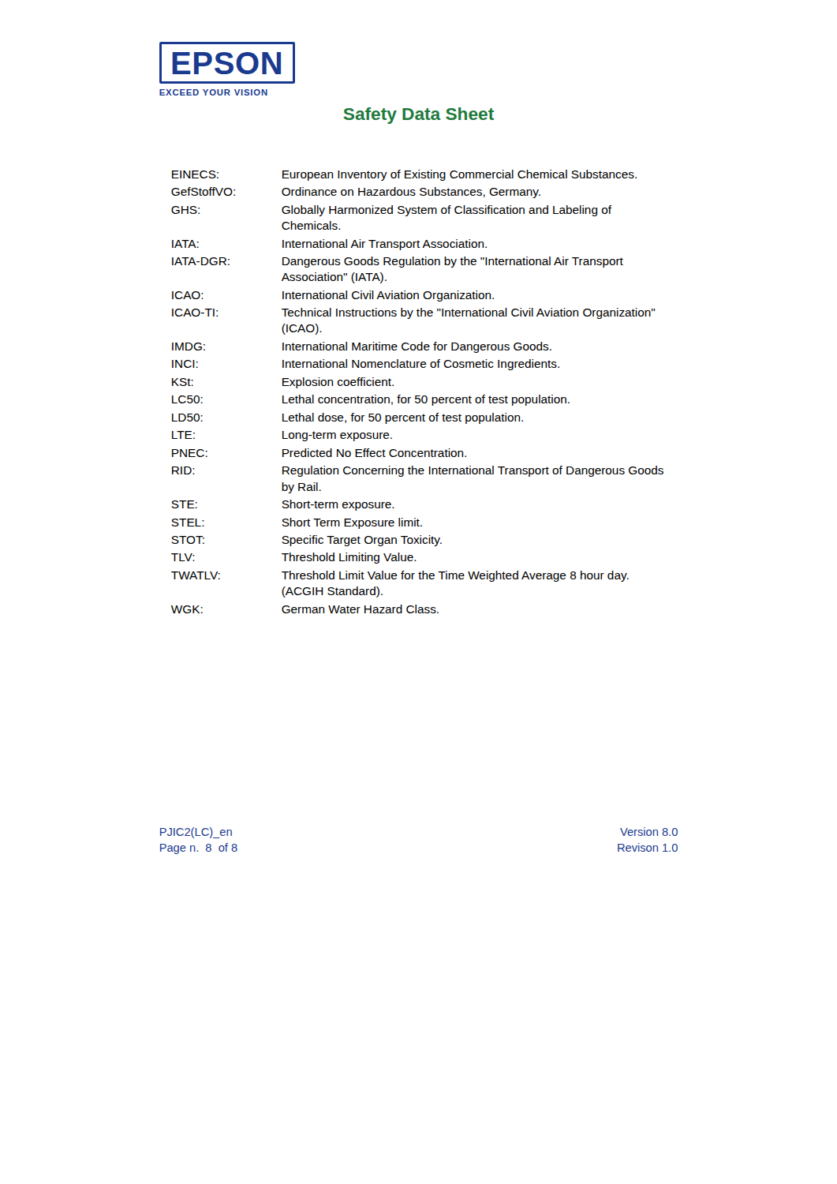EPSON EXCEED YOUR VISION
Safety Data Sheet
| EINECS: | European Inventory of Existing Commercial Chemical Substances. |
| GefStoffVO: | Ordinance on Hazardous Substances, Germany. |
| GHS: | Globally Harmonized System of Classification and Labeling of Chemicals. |
| IATA: | International Air Transport Association. |
| IATA-DGR: | Dangerous Goods Regulation by the "International Air Transport Association" (IATA). |
| ICAO: | International Civil Aviation Organization. |
| ICAO-TI: | Technical Instructions by the "International Civil Aviation Organization" (ICAO). |
| IMDG: | International Maritime Code for Dangerous Goods. |
| INCI: | International Nomenclature of Cosmetic Ingredients. |
| KSt: | Explosion coefficient. |
| LC50: | Lethal concentration, for 50 percent of test population. |
| LD50: | Lethal dose, for 50 percent of test population. |
| LTE: | Long-term exposure. |
| PNEC: | Predicted No Effect Concentration. |
| RID: | Regulation Concerning the International Transport of Dangerous Goods by Rail. |
| STE: | Short-term exposure. |
| STEL: | Short Term Exposure limit. |
| STOT: | Specific Target Organ Toxicity. |
| TLV: | Threshold Limiting Value. |
| TWATLV: | Threshold Limit Value for the Time Weighted Average 8 hour day. (ACGIH Standard). |
| WGK: | German Water Hazard Class. |
PJIC2(LC)_en
Version 8.0
Page n. 8 of 8
Revison 1.0